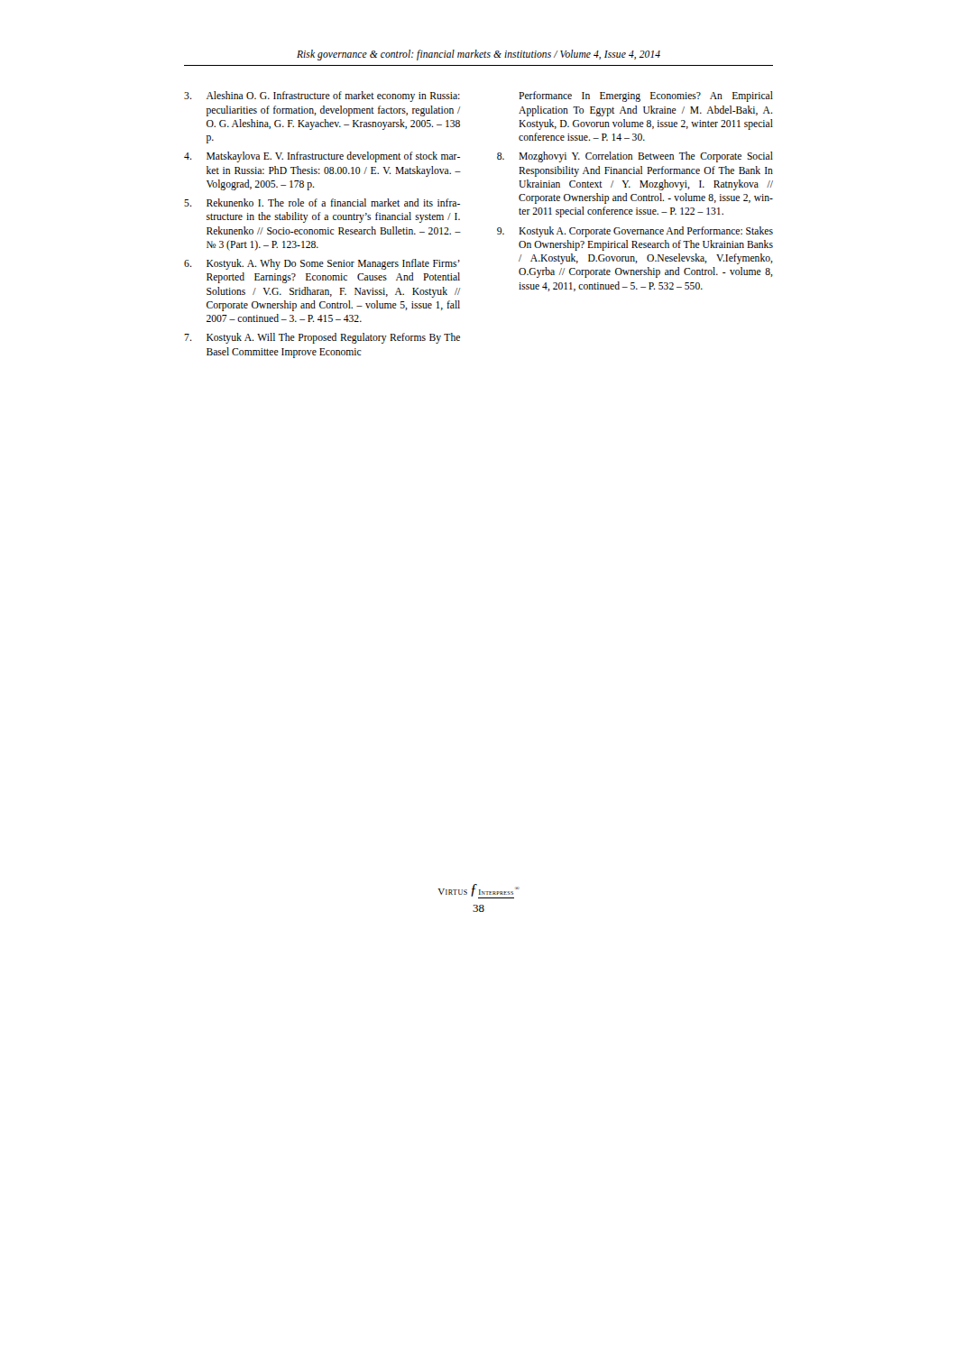Risk governance & control: financial markets & institutions / Volume 4, Issue 4, 2014
3. Aleshina O. G. Infrastructure of market economy in Russia: peculiarities of formation, development factors, regulation / O. G. Aleshina, G. F. Kayachev. – Krasnoyarsk, 2005. – 138 p.
4. Matskaylova E. V. Infrastructure development of stock market in Russia: PhD Thesis: 08.00.10 / E. V. Matskaylova. – Volgograd, 2005. – 178 p.
5. Rekunenko I. The role of a financial market and its infrastructure in the stability of a country’s financial system / I. Rekunenko // Socio-economic Research Bulletin. – 2012. – № 3 (Part 1). – P. 123-128.
6. Kostyuk. A. Why Do Some Senior Managers Inflate Firms’ Reported Earnings? Economic Causes And Potential Solutions / V.G. Sridharan, F. Navissi, A. Kostyuk // Corporate Ownership and Control. – volume 5, issue 1, fall 2007 – continued – 3. – P. 415 – 432.
7. Kostyuk A. Will The Proposed Regulatory Reforms By The Basel Committee Improve Economic
Performance In Emerging Economies? An Empirical Application To Egypt And Ukraine / M. Abdel-Baki, A. Kostyuk, D. Govorun volume 8, issue 2, winter 2011 special conference issue. – P. 14 – 30.
8. Mozghovyi Y. Correlation Between The Corporate Social Responsibility And Financial Performance Of The Bank In Ukrainian Context / Y. Mozghovyi, I. Ratnykova // Corporate Ownership and Control. - volume 8, issue 2, winter 2011 special conference issue. – P. 122 – 131.
9. Kostyuk A. Corporate Governance And Performance: Stakes On Ownership? Empirical Research of The Ukrainian Banks / A.Kostyuk, D.Govorun, O.Neselevska, V.Iefymenko, O.Gyrba // Corporate Ownership and Control. - volume 8, issue 4, 2011, continued – 5. – P. 532 – 550.
Virtus ƒInterpress®
38